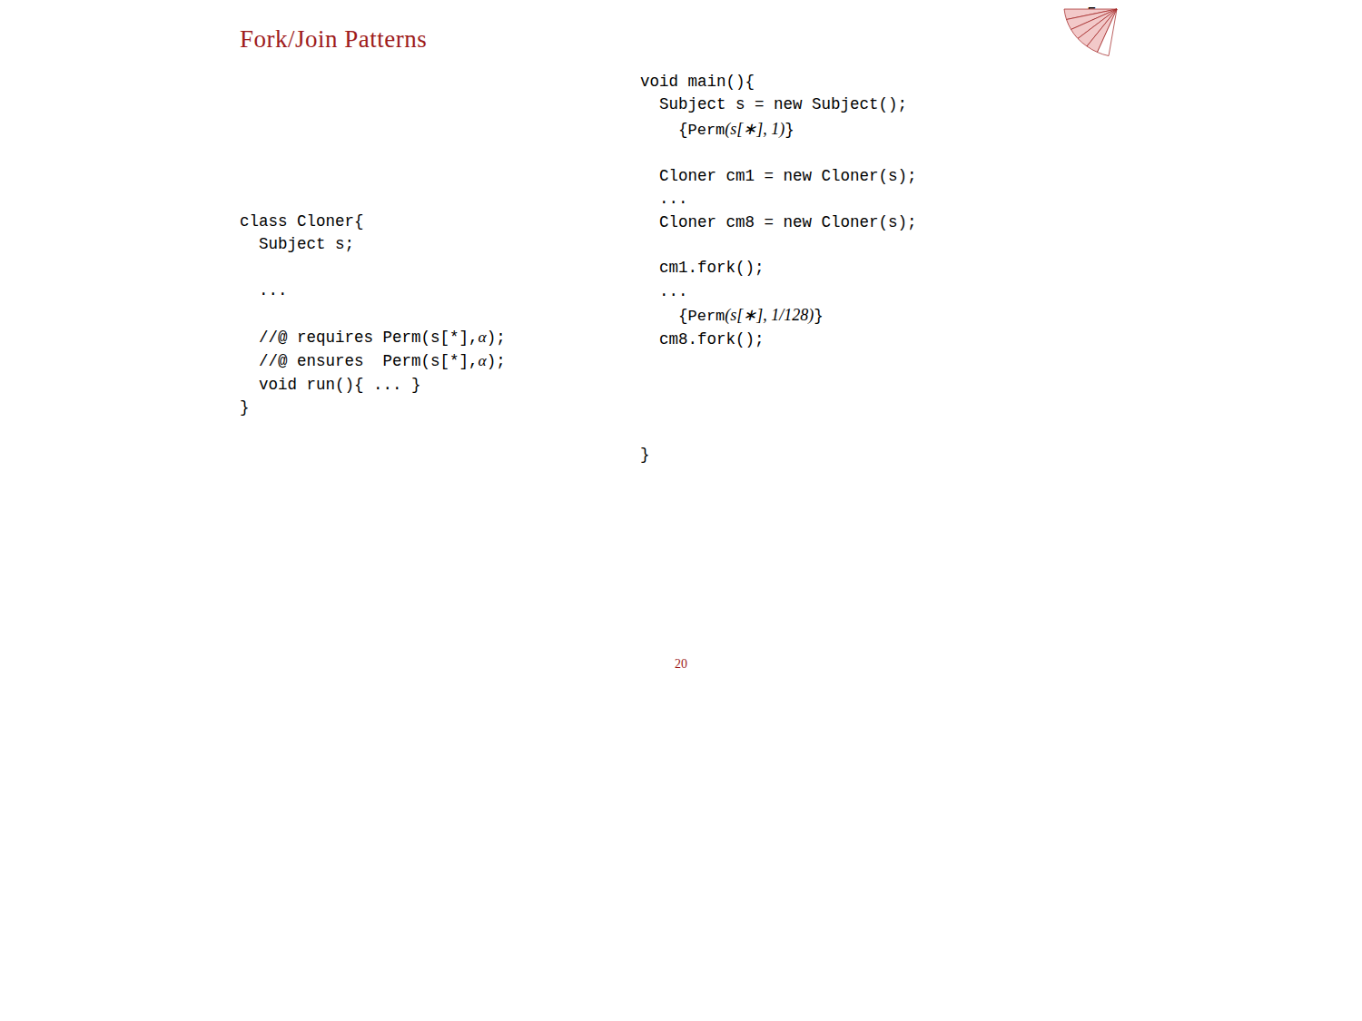Fork/Join Patterns
5
class Cloner{ Subject s; ... //@ requires Perm(s[*],α); //@ ensures Perm(s[*],α); void run(){ ... } }
void main(){ Subject s = new Subject(); {Perm(s[∗], 1)} Cloner cm1 = new Cloner(s); ... Cloner cm8 = new Cloner(s); cm1.fork(); ... {Perm(s[∗], 1/128)} cm8.fork(); }
20